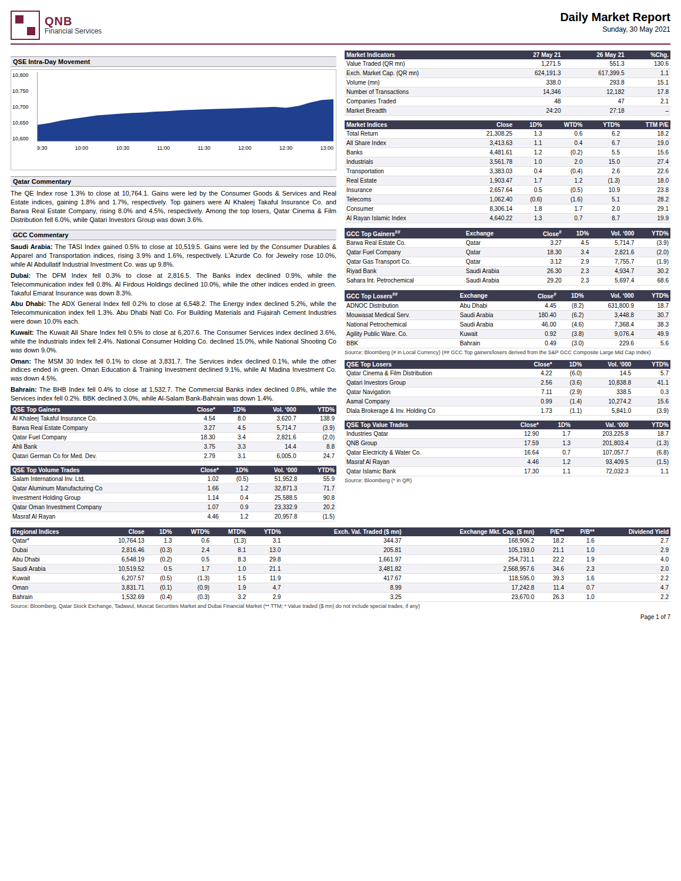QNB
Financial Services
Daily Market Report
Sunday, 30 May 2021
QSE Intra-Day Movement
10,800
10,750
10,700
10,650
10,600
9:30
10:00
10:30
11:00
11:30
12:00
12:30
13:00
Qatar Commentary
The QE Index rose 1.3% to close at 10,764.1. Gains were led by the Consumer Goods & Services and Real Estate indices, gaining 1.8% and 1.7%, respectively. Top gainers were Al Khaleej Takaful Insurance Co. and Barwa Real Estate Company, rising 8.0% and 4.5%, respectively. Among the top losers, Qatar Cinema & Film Distribution fell 6.0%, while Qatari Investors Group was down 3.6%.
GCC Commentary
Saudi Arabia: The TASI Index gained 0.5% to close at 10,519.5. Gains were led by the Consumer Durables & Apparel and Transportation indices, rising 3.9% and 1.6%, respectively. L'Azurde Co. for Jewelry rose 10.0%, while Al Abdullatif Industrial Investment Co. was up 9.8%.
Dubai: The DFM Index fell 0.3% to close at 2,816.5. The Banks index declined 0.9%, while the Telecommunication index fell 0.8%. Al Firdous Holdings declined 10.0%, while the other indices ended in green. Takaful Emarat Insurance was down 8.3%.
Abu Dhabi: The ADX General Index fell 0.2% to close at 6,548.2. The Energy index declined 5.2%, while the Telecommunication index fell 1.3%. Abu Dhabi Natl Co. For Building Materials and Fujairah Cement Industries were down 10.0% each.
Kuwait: The Kuwait All Share Index fell 0.5% to close at 6,207.6. The Consumer Services index declined 3.6%, while the Industrials index fell 2.4%. National Consumer Holding Co. declined 15.0%, while National Shooting Co was down 9.0%.
Oman: The MSM 30 Index fell 0.1% to close at 3,831.7. The Services index declined 0.1%, while the other indices ended in green. Oman Education & Training Investment declined 9.1%, while Al Madina Investment Co. was down 4.5%.
Bahrain: The BHB Index fell 0.4% to close at 1,532.7. The Commercial Banks index declined 0.8%, while the Services index fell 0.2%. BBK declined 3.0%, while Al-Salam Bank-Bahrain was down 1.4%.
| QSE Top Gainers | Close* | 1D% | Vol. ‘000 | YTD% |
| --- | --- | --- | --- | --- |
| Al Khaleej Takaful Insurance Co. | 4.54 | 8.0 | 3,620.7 | 138.9 |
| Barwa Real Estate Company | 3.27 | 4.5 | 5,714.7 | (3.9) |
| Qatar Fuel Company | 18.30 | 3.4 | 2,821.6 | (2.0) |
| Ahli Bank | 3.75 | 3.3 | 14.4 | 8.8 |
| Qatari German Co for Med. Dev. | 2.79 | 3.1 | 6,005.0 | 24.7 |
| QSE Top Volume Trades | Close* | 1D% | Vol. ‘000 | YTD% |
| --- | --- | --- | --- | --- |
| Salam International Inv. Ltd. | 1.02 | (0.5) | 51,952.8 | 55.9 |
| Qatar Aluminum Manufacturing Co | 1.66 | 1.2 | 32,871.3 | 71.7 |
| Investment Holding Group | 1.14 | 0.4 | 25,588.5 | 90.8 |
| Qatar Oman Investment Company | 1.07 | 0.9 | 23,332.9 | 20.2 |
| Masraf Al Rayan | 4.46 | 1.2 | 20,957.8 | (1.5) |
| Market Indicators | 27 May 21 | 26 May 21 | %Chg. |
| --- | --- | --- | --- |
| Value Traded (QR mn) | 1,271.5 | 551.3 | 130.6 |
| Exch. Market Cap. (QR mn) | 624,191.3 | 617,399.5 | 1.1 |
| Volume (mn) | 338.0 | 293.8 | 15.1 |
| Number of Transactions | 14,346 | 12,182 | 17.8 |
| Companies Traded | 48 | 47 | 2.1 |
| Market Breadth | 24:20 | 27:18 | – |
| Market Indices | Close | 1D% | WTD% | YTD% | TTM P/E |
| --- | --- | --- | --- | --- | --- |
| Total Return | 21,308.25 | 1.3 | 0.6 | 6.2 | 18.2 |
| All Share Index | 3,413.63 | 1.1 | 0.4 | 6.7 | 19.0 |
| Banks | 4,481.61 | 1.2 | (0.2) | 5.5 | 15.6 |
| Industrials | 3,561.78 | 1.0 | 2.0 | 15.0 | 27.4 |
| Transportation | 3,383.03 | 0.4 | (0.4) | 2.6 | 22.6 |
| Real Estate | 1,903.47 | 1.7 | 1.2 | (1.3) | 18.0 |
| Insurance | 2,657.64 | 0.5 | (0.5) | 10.9 | 23.8 |
| Telecoms | 1,062.40 | (0.6) | (1.6) | 5.1 | 28.2 |
| Consumer | 8,306.14 | 1.8 | 1.7 | 2.0 | 29.1 |
| Al Rayan Islamic Index | 4,640.22 | 1.3 | 0.7 | 8.7 | 19.9 |
| GCC Top Gainers ## | Exchange | Close # | 1D% | Vol. ‘000 | YTD% |
| --- | --- | --- | --- | --- | --- |
| Barwa Real Estate Co. | Qatar | 3.27 | 4.5 | 5,714.7 | (3.9) |
| Qatar Fuel Company | Qatar | 18.30 | 3.4 | 2,821.6 | (2.0) |
| Qatar Gas Transport Co. | Qatar | 3.12 | 2.9 | 7,755.7 | (1.9) |
| Riyad Bank | Saudi Arabia | 26.30 | 2.3 | 4,934.7 | 30.2 |
| Sahara Int. Petrochemical | Saudi Arabia | 29.20 | 2.3 | 5,697.4 | 68.6 |
| GCC Top Losers ## | Exchange | Close # | 1D% | Vol. ‘000 | YTD% |
| --- | --- | --- | --- | --- | --- |
| ADNOC Distribution | Abu Dhabi | 4.45 | (8.2) | 631,800.9 | 18.7 |
| Mouwasat Medical Serv. | Saudi Arabia | 180.40 | (6.2) | 3,448.8 | 30.7 |
| National Petrochemical | Saudi Arabia | 46.00 | (4.6) | 7,368.4 | 38.3 |
| Agility Public Ware. Co. | Kuwait | 0.92 | (3.8) | 9,076.4 | 49.9 |
| BBK | Bahrain | 0.49 | (3.0) | 229.6 | 5.6 |
Source: Bloomberg (# in Local Currency) (## GCC Top gainers/losers derived from the S&P GCC Composite Large Mid Cap Index)
| QSE Top Losers | Close* | 1D% | Vol. ‘000 | YTD% |
| --- | --- | --- | --- | --- |
| Qatar Cinema & Film Distribution | 4.22 | (6.0) | 14.5 | 5.7 |
| Qatari Investors Group | 2.56 | (3.6) | 10,838.8 | 41.1 |
| Qatar Navigation | 7.11 | (2.9) | 338.5 | 0.3 |
| Aamal Company | 0.99 | (1.4) | 10,274.2 | 15.6 |
| Dlala Brokerage & Inv. Holding Co | 1.73 | (1.1) | 5,841.0 | (3.9) |
| QSE Top Value Trades | Close* | 1D% | Val. ‘000 | YTD% |
| --- | --- | --- | --- | --- |
| Industries Qatar | 12.90 | 1.7 | 203,225.8 | 18.7 |
| QNB Group | 17.59 | 1.3 | 201,803.4 | (1.3) |
| Qatar Electricity & Water Co. | 16.64 | 0.7 | 107,057.7 | (6.8) |
| Masraf Al Rayan | 4.46 | 1.2 | 93,409.5 | (1.5) |
| Qatar Islamic Bank | 17.30 | 1.1 | 72,032.3 | 1.1 |
Source: Bloomberg (* in QR)
| Regional Indices | Close | 1D% | WTD% | MTD% | YTD% | Exch. Val. Traded ($ mn) | Exchange Mkt. Cap. ($ mn) | P/E** | P/B** | Dividend Yield |
| --- | --- | --- | --- | --- | --- | --- | --- | --- | --- | --- |
| Qatar* | 10,764.13 | 1.3 | 0.6 | (1.3) | 3.1 | 344.37 | 168,906.2 | 18.2 | 1.6 | 2.7 |
| Dubai | 2,816.46 | (0.3) | 2.4 | 8.1 | 13.0 | 205.81 | 105,193.0 | 21.1 | 1.0 | 2.9 |
| Abu Dhabi | 6,548.19 | (0.2) | 0.5 | 8.3 | 29.8 | 1,661.97 | 254,731.1 | 22.2 | 1.9 | 4.0 |
| Saudi Arabia | 10,519.52 | 0.5 | 1.7 | 1.0 | 21.1 | 3,481.82 | 2,568,957.6 | 34.6 | 2.3 | 2.0 |
| Kuwait | 6,207.57 | (0.5) | (1.3) | 1.5 | 11.9 | 417.67 | 118,595.0 | 39.3 | 1.6 | 2.2 |
| Oman | 3,831.71 | (0.1) | (0.9) | 1.9 | 4.7 | 8.99 | 17,242.8 | 11.4 | 0.7 | 4.7 |
| Bahrain | 1,532.69 | (0.4) | (0.3) | 3.2 | 2.9 | 3.25 | 23,670.0 | 26.3 | 1.0 | 2.2 |
Source: Bloomberg, Qatar Stock Exchange, Tadawul, Muscat Securities Market and Dubai Financial Market (** TTM; * Value traded ($ mn) do not include special trades, if any)
Page 1 of 7